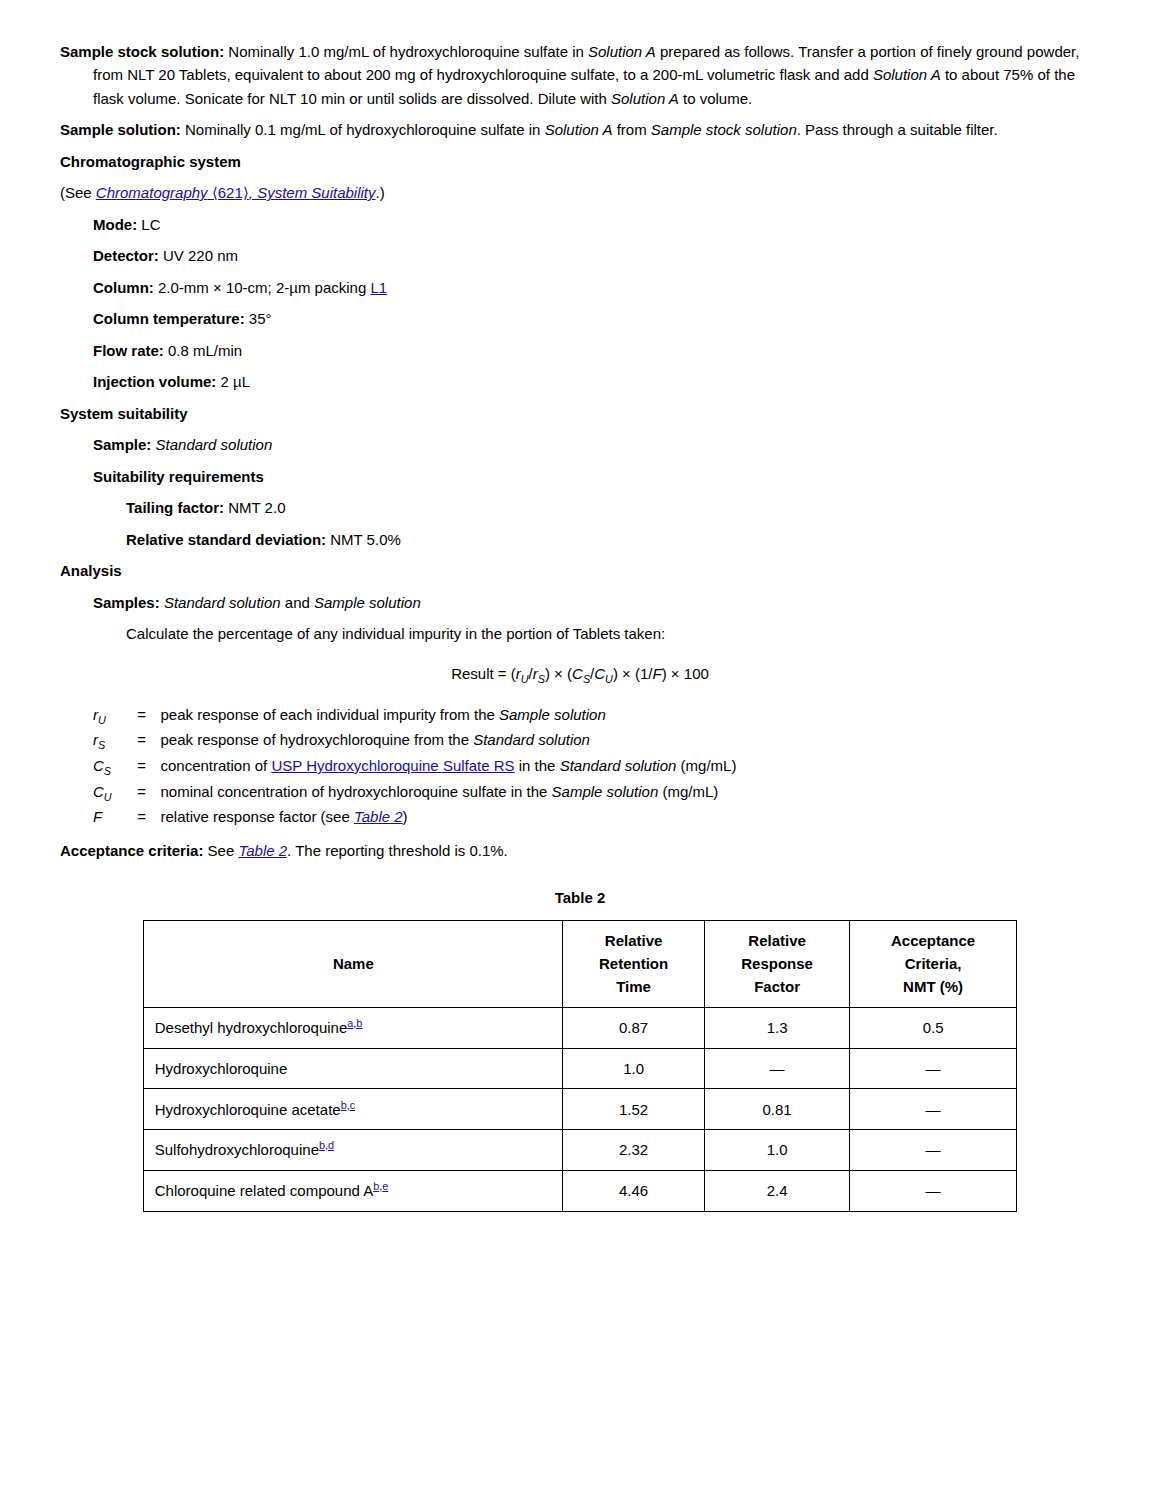Sample stock solution: Nominally 1.0 mg/mL of hydroxychloroquine sulfate in Solution A prepared as follows. Transfer a portion of finely ground powder, from NLT 20 Tablets, equivalent to about 200 mg of hydroxychloroquine sulfate, to a 200-mL volumetric flask and add Solution A to about 75% of the flask volume. Sonicate for NLT 10 min or until solids are dissolved. Dilute with Solution A to volume.
Sample solution: Nominally 0.1 mg/mL of hydroxychloroquine sulfate in Solution A from Sample stock solution. Pass through a suitable filter.
Chromatographic system
(See Chromatography ⟨621⟩, System Suitability.)
Mode: LC
Detector: UV 220 nm
Column: 2.0-mm × 10-cm; 2-µm packing L1
Column temperature: 35°
Flow rate: 0.8 mL/min
Injection volume: 2 µL
System suitability
Sample: Standard solution
Suitability requirements
Tailing factor: NMT 2.0
Relative standard deviation: NMT 5.0%
Analysis
Samples: Standard solution and Sample solution
Calculate the percentage of any individual impurity in the portion of Tablets taken:
Result = (rU/rS) × (CS/CU) × (1/F) × 100
| r U | = | peak response of each individual impurity from the Sample solution |
| r S | = | peak response of hydroxychloroquine from the Standard solution |
| C S | = | concentration of USP Hydroxychloroquine Sulfate RS in the Standard solution (mg/mL) |
| C U | = | nominal concentration of hydroxychloroquine sulfate in the Sample solution (mg/mL) |
| F | = | relative response factor (see Table 2 ) |
Acceptance criteria: See Table 2. The reporting threshold is 0.1%.
Table 2
| Name | Relative Retention Time | Relative Response Factor | Acceptance Criteria, NMT (%) |
| --- | --- | --- | --- |
| Desethyl hydroxychloroquine a , b | 0.87 | 1.3 | 0.5 |
| Hydroxychloroquine | 1.0 | — | — |
| Hydroxychloroquine acetate b , c | 1.52 | 0.81 | — |
| Sulfohydroxychloroquine b , d | 2.32 | 1.0 | — |
| Chloroquine related compound A b , e | 4.46 | 2.4 | — |